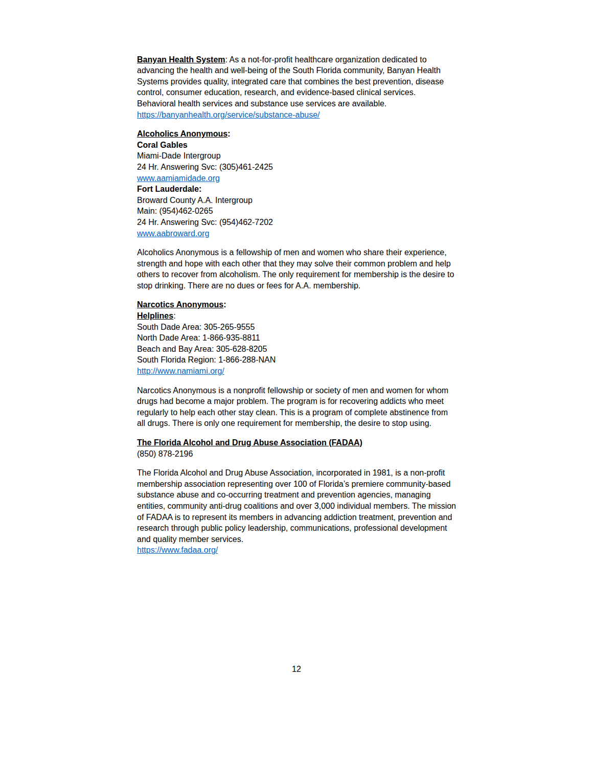Banyan Health System: As a not-for-profit healthcare organization dedicated to advancing the health and well-being of the South Florida community, Banyan Health Systems provides quality, integrated care that combines the best prevention, disease control, consumer education, research, and evidence-based clinical services. Behavioral health services and substance use services are available.
https://banyanhealth.org/service/substance-abuse/
Alcoholics Anonymous:
Coral Gables
Miami-Dade Intergroup
24 Hr. Answering Svc: (305)461-2425
www.aamiamidade.org
Fort Lauderdale:
Broward County A.A. Intergroup
Main: (954)462-0265
24 Hr. Answering Svc: (954)462-7202
www.aabroward.org
Alcoholics Anonymous is a fellowship of men and women who share their experience, strength and hope with each other that they may solve their common problem and help others to recover from alcoholism. The only requirement for membership is the desire to stop drinking. There are no dues or fees for A.A. membership.
Narcotics Anonymous:
Helplines:
South Dade Area: 305-265-9555
North Dade Area: 1-866-935-8811
Beach and Bay Area: 305-628-8205
South Florida Region: 1-866-288-NAN
http://www.namiami.org/
Narcotics Anonymous is a nonprofit fellowship or society of men and women for whom drugs had become a major problem. The program is for recovering addicts who meet regularly to help each other stay clean. This is a program of complete abstinence from all drugs. There is only one requirement for membership, the desire to stop using.
The Florida Alcohol and Drug Abuse Association (FADAA)
(850) 878-2196
The Florida Alcohol and Drug Abuse Association, incorporated in 1981, is a non-profit membership association representing over 100 of Florida’s premiere community-based substance abuse and co-occurring treatment and prevention agencies, managing entities, community anti-drug coalitions and over 3,000 individual members. The mission of FADAA is to represent its members in advancing addiction treatment, prevention and research through public policy leadership, communications, professional development and quality member services.
https://www.fadaa.org/
12